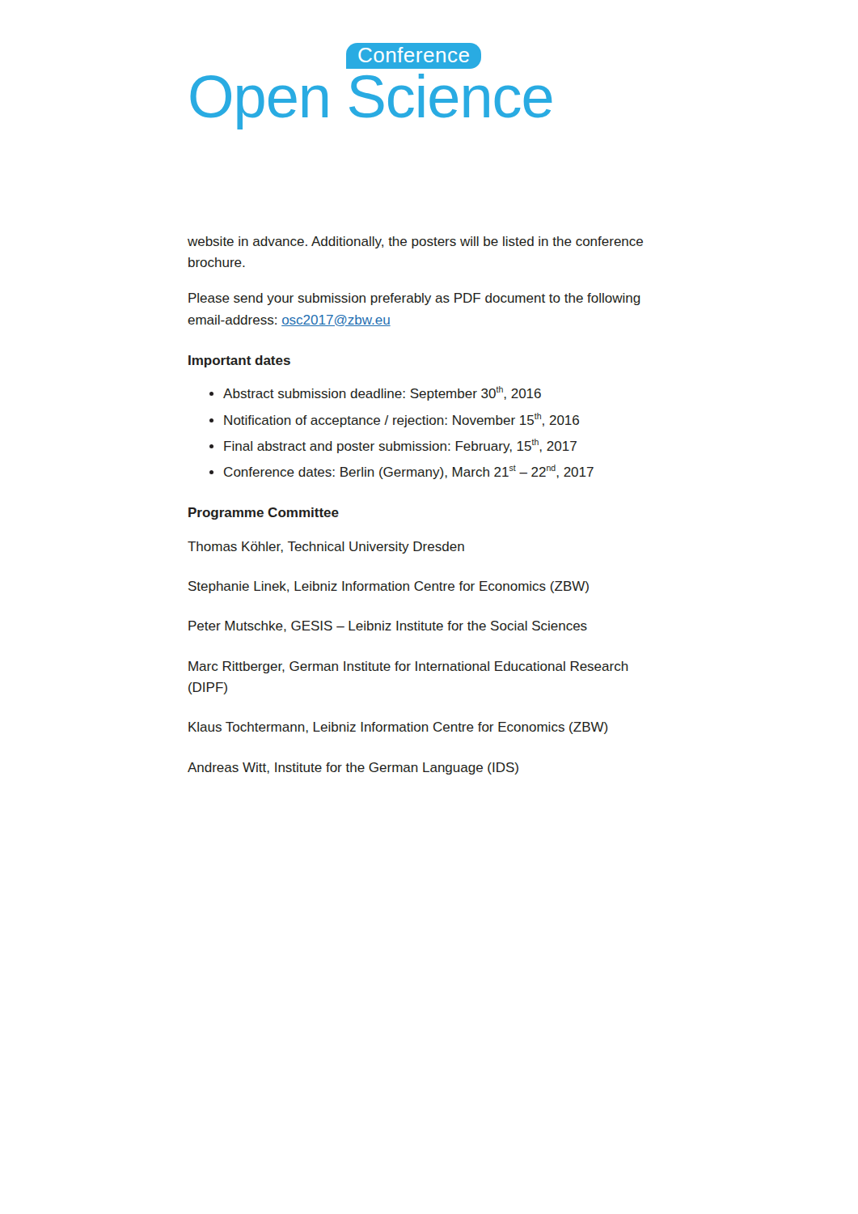Conference Open Science
website in advance. Additionally, the posters will be listed in the conference brochure.
Please send your submission preferably as PDF document to the following email-address: osc2017@zbw.eu
Important dates
Abstract submission deadline: September 30th, 2016
Notification of acceptance / rejection: November 15th, 2016
Final abstract and poster submission: February, 15th, 2017
Conference dates: Berlin (Germany), March 21st – 22nd, 2017
Programme Committee
Thomas Köhler, Technical University Dresden
Stephanie Linek, Leibniz Information Centre for Economics (ZBW)
Peter Mutschke, GESIS – Leibniz Institute for the Social Sciences
Marc Rittberger, German Institute for International Educational Research (DIPF)
Klaus Tochtermann, Leibniz Information Centre for Economics (ZBW)
Andreas Witt, Institute for the German Language (IDS)